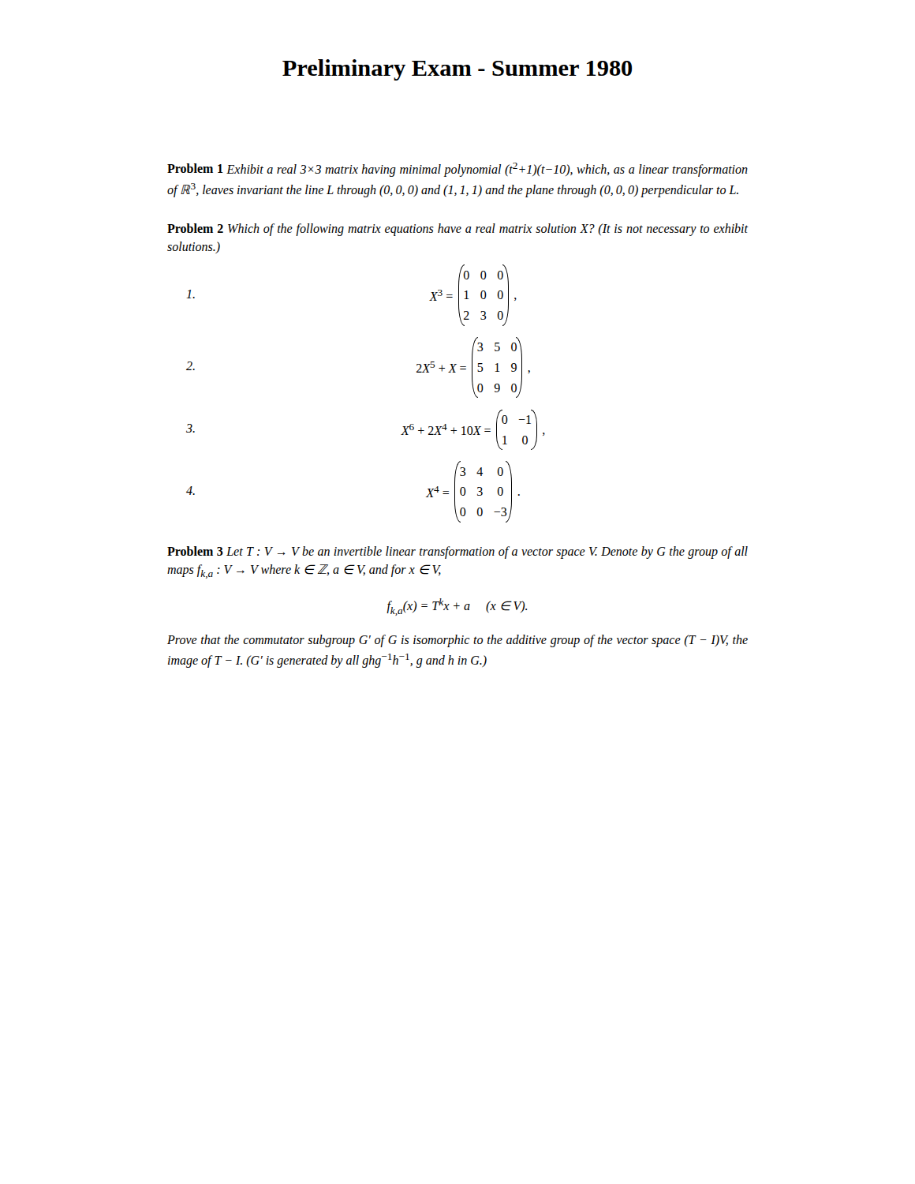Preliminary Exam - Summer 1980
Problem 1 Exhibit a real 3×3 matrix having minimal polynomial (t2+1)(t−10), which, as a linear transformation of ℝ3, leaves invariant the line L through (0, 0, 0) and (1, 1, 1) and the plane through (0, 0, 0) perpendicular to L.
Problem 2 Which of the following matrix equations have a real matrix solution X? (It is not necessary to exhibit solutions.)
X3 =
| 0 | 0 | 0 |
| 1 | 0 | 0 |
| 2 | 3 | 0 |
,
2X5 + X =
| 3 | 5 | 0 |
| 5 | 1 | 9 |
| 0 | 9 | 0 |
,
X6 + 2X4 + 10X =
| 0 | −1 |
| 1 | 0 |
,
X4 =
| 3 | 4 | 0 |
| 0 | 3 | 0 |
| 0 | 0 | −3 |
.
Problem 3 Let T : V → V be an invertible linear transformation of a vector space V. Denote by G the group of all maps fk,a : V → V where k ∈ ℤ, a ∈ V, and for x ∈ V,
fk,a(x) = Tkx + a (x ∈ V).
Prove that the commutator subgroup G′ of G is isomorphic to the additive group of the vector space (T − I)V, the image of T − I. (G′ is generated by all ghg−1h−1, g and h in G.)